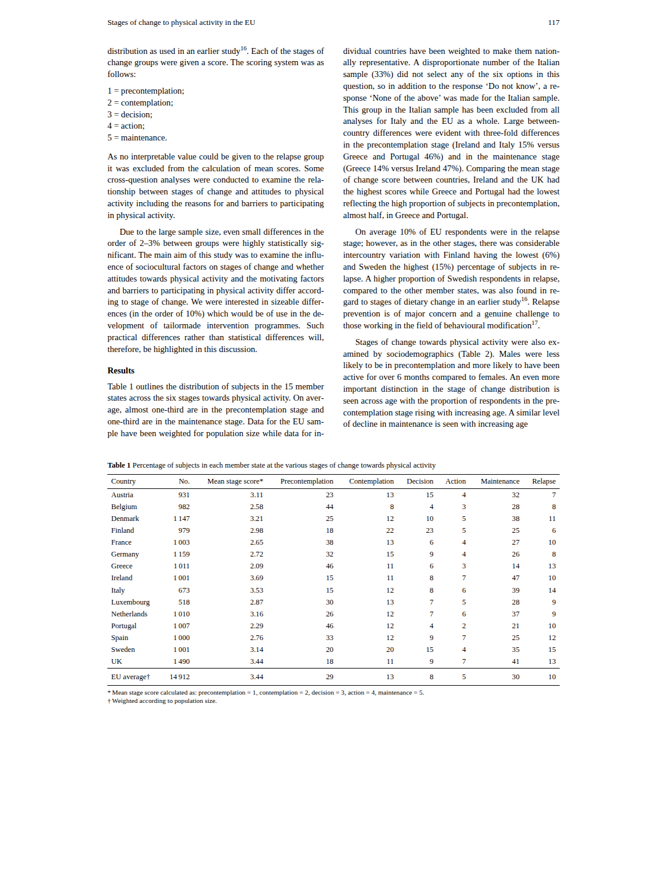Stages of change to physical activity in the EU 117
distribution as used in an earlier study16. Each of the stages of change groups were given a score. The scoring system was as follows:
1 = precontemplation;
2 = contemplation;
3 = decision;
4 = action;
5 = maintenance.
As no interpretable value could be given to the relapse group it was excluded from the calculation of mean scores. Some cross-question analyses were conducted to examine the relationship between stages of change and attitudes to physical activity including the reasons for and barriers to participating in physical activity.
Due to the large sample size, even small differences in the order of 2–3% between groups were highly statistically significant. The main aim of this study was to examine the influence of sociocultural factors on stages of change and whether attitudes towards physical activity and the motivating factors and barriers to participating in physical activity differ according to stage of change. We were interested in sizeable differences (in the order of 10%) which would be of use in the development of tailormade intervention programmes. Such practical differences rather than statistical differences will, therefore, be highlighted in this discussion.
Results
Table 1 outlines the distribution of subjects in the 15 member states across the six stages towards physical activity. On average, almost one-third are in the precontemplation stage and one-third are in the maintenance stage. Data for the EU sample have been weighted for population size while data for individual countries have been weighted to make them nationally representative. A disproportionate number of the Italian sample (33%) did not select any of the six options in this question, so in addition to the response ‘Do not know’, a response ‘None of the above’ was made for the Italian sample. This group in the Italian sample has been excluded from all analyses for Italy and the EU as a whole. Large between-country differences were evident with three-fold differences in the precontemplation stage (Ireland and Italy 15% versus Greece and Portugal 46%) and in the maintenance stage (Greece 14% versus Ireland 47%). Comparing the mean stage of change score between countries, Ireland and the UK had the highest scores while Greece and Portugal had the lowest reflecting the high proportion of subjects in precontemplation, almost half, in Greece and Portugal.
On average 10% of EU respondents were in the relapse stage; however, as in the other stages, there was considerable intercountry variation with Finland having the lowest (6%) and Sweden the highest (15%) percentage of subjects in relapse. A higher proportion of Swedish respondents in relapse, compared to the other member states, was also found in regard to stages of dietary change in an earlier study16. Relapse prevention is of major concern and a genuine challenge to those working in the field of behavioural modification17.
Stages of change towards physical activity were also examined by sociodemographics (Table 2). Males were less likely to be in precontemplation and more likely to have been active for over 6 months compared to females. An even more important distinction in the stage of change distribution is seen across age with the proportion of respondents in the precontemplation stage rising with increasing age. A similar level of decline in maintenance is seen with increasing age
Table 1 Percentage of subjects in each member state at the various stages of change towards physical activity
| Country | No. | Mean stage score* | Precontemplation | Contemplation | Decision | Action | Maintenance | Relapse |
| --- | --- | --- | --- | --- | --- | --- | --- | --- |
| Austria | 931 | 3.11 | 23 | 13 | 15 | 4 | 32 | 7 |
| Belgium | 982 | 2.58 | 44 | 8 | 4 | 3 | 28 | 8 |
| Denmark | 1 147 | 3.21 | 25 | 12 | 10 | 5 | 38 | 11 |
| Finland | 979 | 2.98 | 18 | 22 | 23 | 5 | 25 | 6 |
| France | 1 003 | 2.65 | 38 | 13 | 6 | 4 | 27 | 10 |
| Germany | 1 159 | 2.72 | 32 | 15 | 9 | 4 | 26 | 8 |
| Greece | 1 011 | 2.09 | 46 | 11 | 6 | 3 | 14 | 13 |
| Ireland | 1 001 | 3.69 | 15 | 11 | 8 | 7 | 47 | 10 |
| Italy | 673 | 3.53 | 15 | 12 | 8 | 6 | 39 | 14 |
| Luxembourg | 518 | 2.87 | 30 | 13 | 7 | 5 | 28 | 9 |
| Netherlands | 1 010 | 3.16 | 26 | 12 | 7 | 6 | 37 | 9 |
| Portugal | 1 007 | 2.29 | 46 | 12 | 4 | 2 | 21 | 10 |
| Spain | 1 000 | 2.76 | 33 | 12 | 9 | 7 | 25 | 12 |
| Sweden | 1 001 | 3.14 | 20 | 20 | 15 | 4 | 35 | 15 |
| UK | 1 490 | 3.44 | 18 | 11 | 9 | 7 | 41 | 13 |
| EU average† | 14 912 | 3.44 | 29 | 13 | 8 | 5 | 30 | 10 |
* Mean stage score calculated as: precontemplation = 1, contemplation = 2, decision = 3, action = 4, maintenance = 5.
† Weighted according to population size.